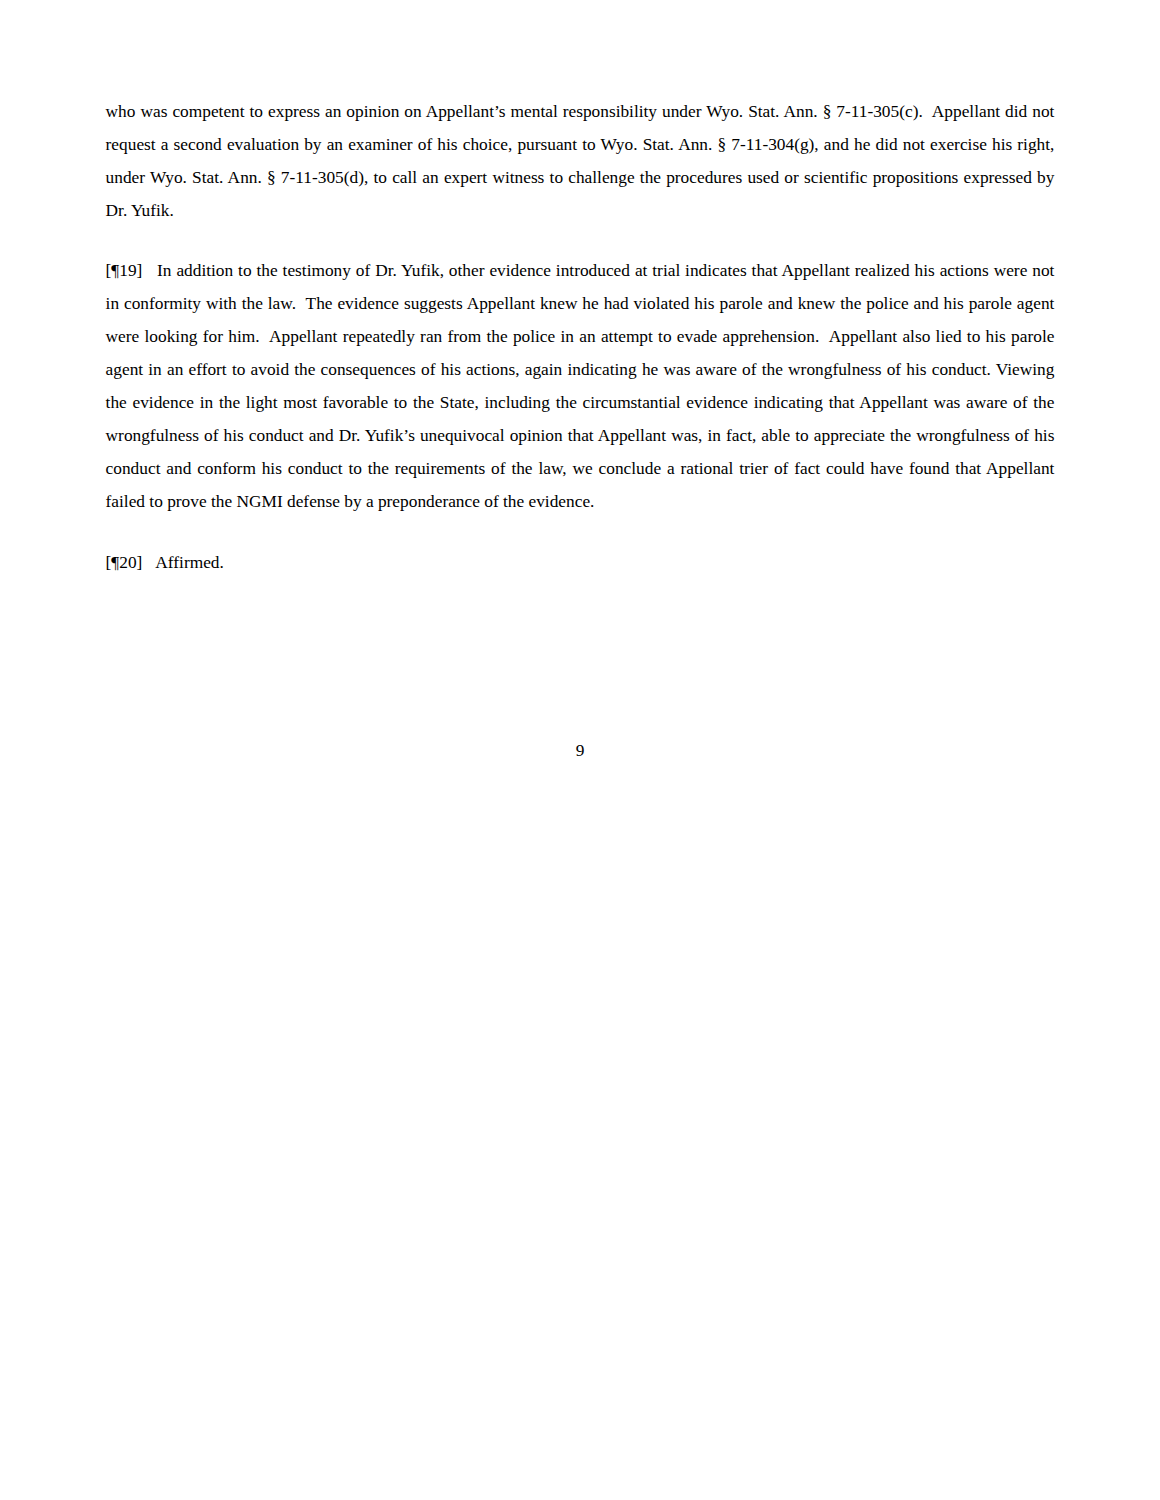who was competent to express an opinion on Appellant’s mental responsibility under Wyo. Stat. Ann. § 7-11-305(c). Appellant did not request a second evaluation by an examiner of his choice, pursuant to Wyo. Stat. Ann. § 7-11-304(g), and he did not exercise his right, under Wyo. Stat. Ann. § 7-11-305(d), to call an expert witness to challenge the procedures used or scientific propositions expressed by Dr. Yufik.
[¶19] In addition to the testimony of Dr. Yufik, other evidence introduced at trial indicates that Appellant realized his actions were not in conformity with the law. The evidence suggests Appellant knew he had violated his parole and knew the police and his parole agent were looking for him. Appellant repeatedly ran from the police in an attempt to evade apprehension. Appellant also lied to his parole agent in an effort to avoid the consequences of his actions, again indicating he was aware of the wrongfulness of his conduct. Viewing the evidence in the light most favorable to the State, including the circumstantial evidence indicating that Appellant was aware of the wrongfulness of his conduct and Dr. Yufik’s unequivocal opinion that Appellant was, in fact, able to appreciate the wrongfulness of his conduct and conform his conduct to the requirements of the law, we conclude a rational trier of fact could have found that Appellant failed to prove the NGMI defense by a preponderance of the evidence.
[¶20] Affirmed.
9